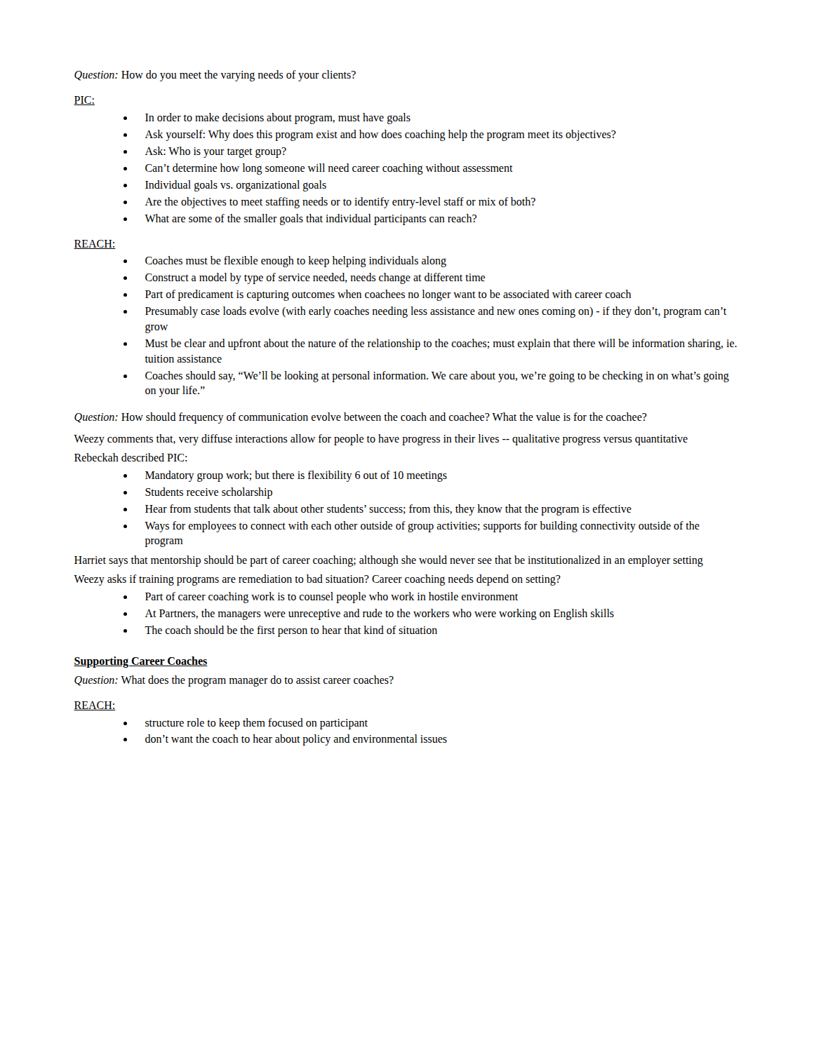Question: How do you meet the varying needs of your clients?
PIC:
In order to make decisions about program, must have goals
Ask yourself: Why does this program exist and how does coaching help the program meet its objectives?
Ask: Who is your target group?
Can’t determine how long someone will need career coaching without assessment
Individual goals vs. organizational goals
Are the objectives to meet staffing needs or to identify entry-level staff or mix of both?
What are some of the smaller goals that individual participants can reach?
REACH:
Coaches must be flexible enough to keep helping individuals along
Construct a model by type of service needed, needs change at different time
Part of predicament is capturing outcomes when coachees no longer want to be associated with career coach
Presumably case loads evolve (with early coaches needing less assistance and new ones coming on) - if they don’t, program can’t grow
Must be clear and upfront about the nature of the relationship to the coaches; must explain that there will be information sharing, ie. tuition assistance
Coaches should say, “We’ll be looking at personal information. We care about you, we’re going to be checking in on what’s going on your life.”
Question: How should frequency of communication evolve between the coach and coachee? What the value is for the coachee?
Weezy comments that, very diffuse interactions allow for people to have progress in their lives -- qualitative progress versus quantitative
Rebeckah described PIC:
Mandatory group work; but there is flexibility 6 out of 10 meetings
Students receive scholarship
Hear from students that talk about other students’ success; from this, they know that the program is effective
Ways for employees to connect with each other outside of group activities; supports for building connectivity outside of the program
Harriet says that mentorship should be part of career coaching; although she would never see that be institutionalized in an employer setting
Weezy asks if training programs are remediation to bad situation? Career coaching needs depend on setting?
Part of career coaching work is to counsel people who work in hostile environment
At Partners, the managers were unreceptive and rude to the workers who were working on English skills
The coach should be the first person to hear that kind of situation
Supporting Career Coaches
Question: What does the program manager do to assist career coaches?
REACH:
structure role to keep them focused on participant
don’t want the coach to hear about policy and environmental issues